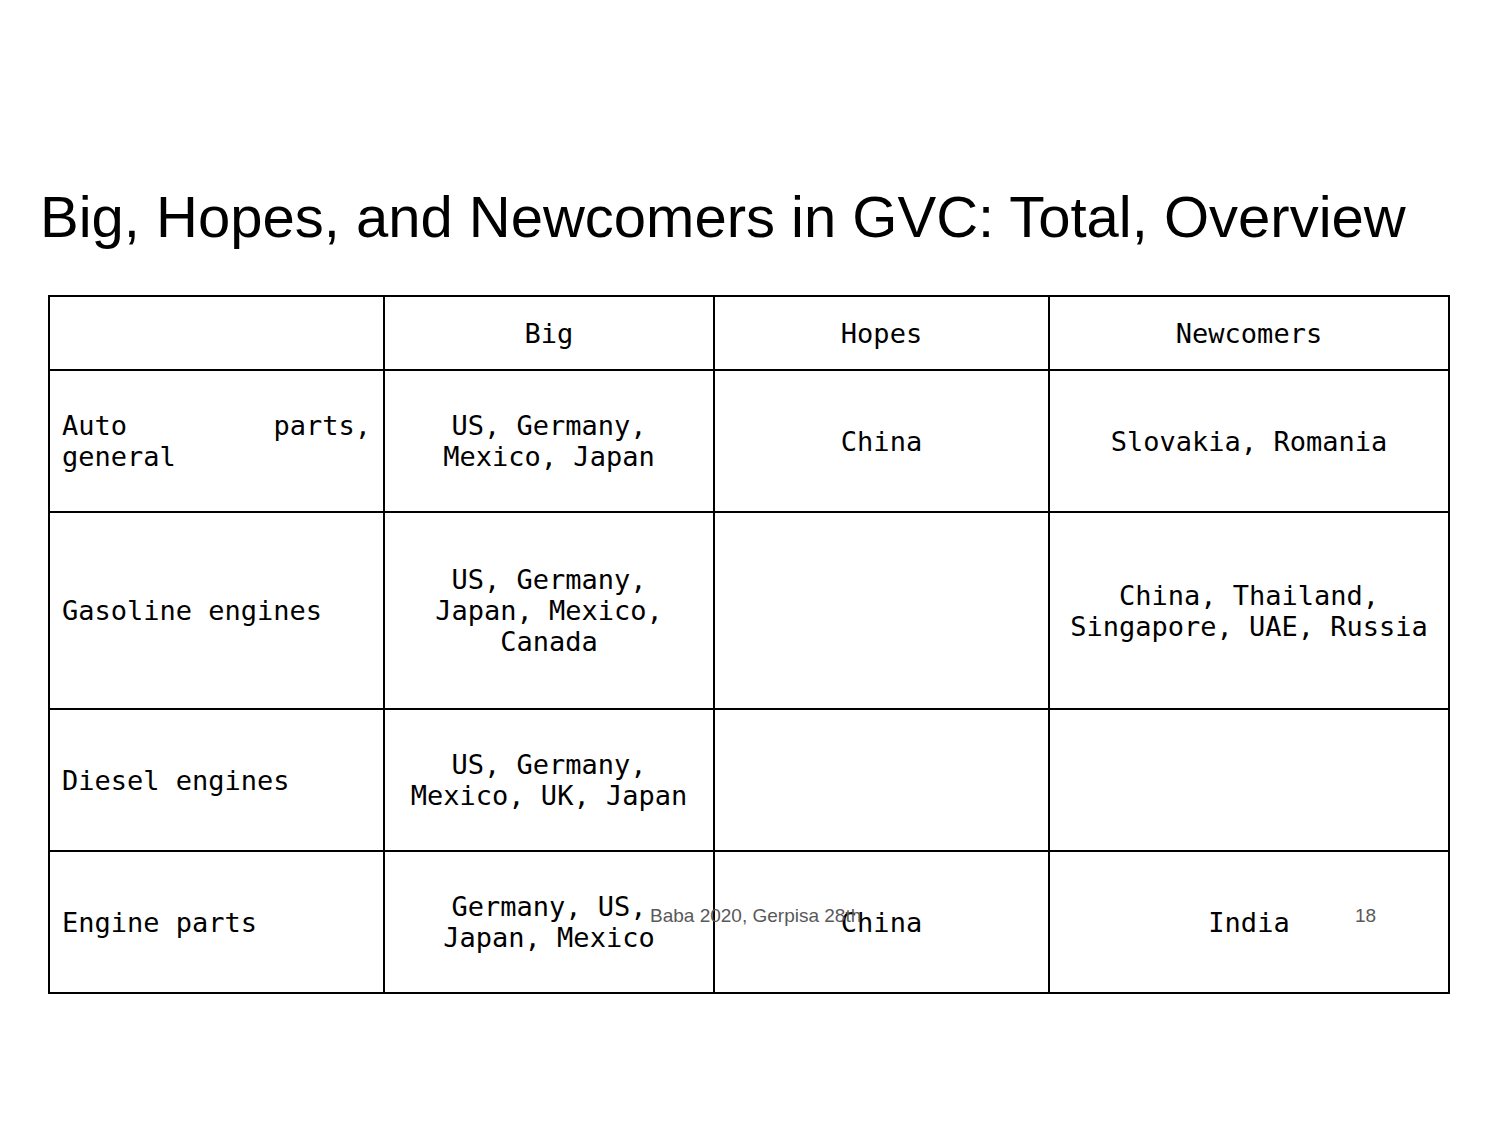Big, Hopes, and Newcomers in GVC: Total, Overview
| | Big | Hopes | Newcomers |
| --- | --- | --- | --- |
| Auto parts, general | US, Germany, Mexico, Japan | China | Slovakia, Romania |
| Gasoline engines | US, Germany, Japan, Mexico, Canada | | China, Thailand, Singapore, UAE, Russia |
| Diesel engines | US, Germany, Mexico, UK, Japan | | |
| Engine parts | Germany, US, Japan, Mexico | China | India |
Baba 2020, Gerpisa 28th
18